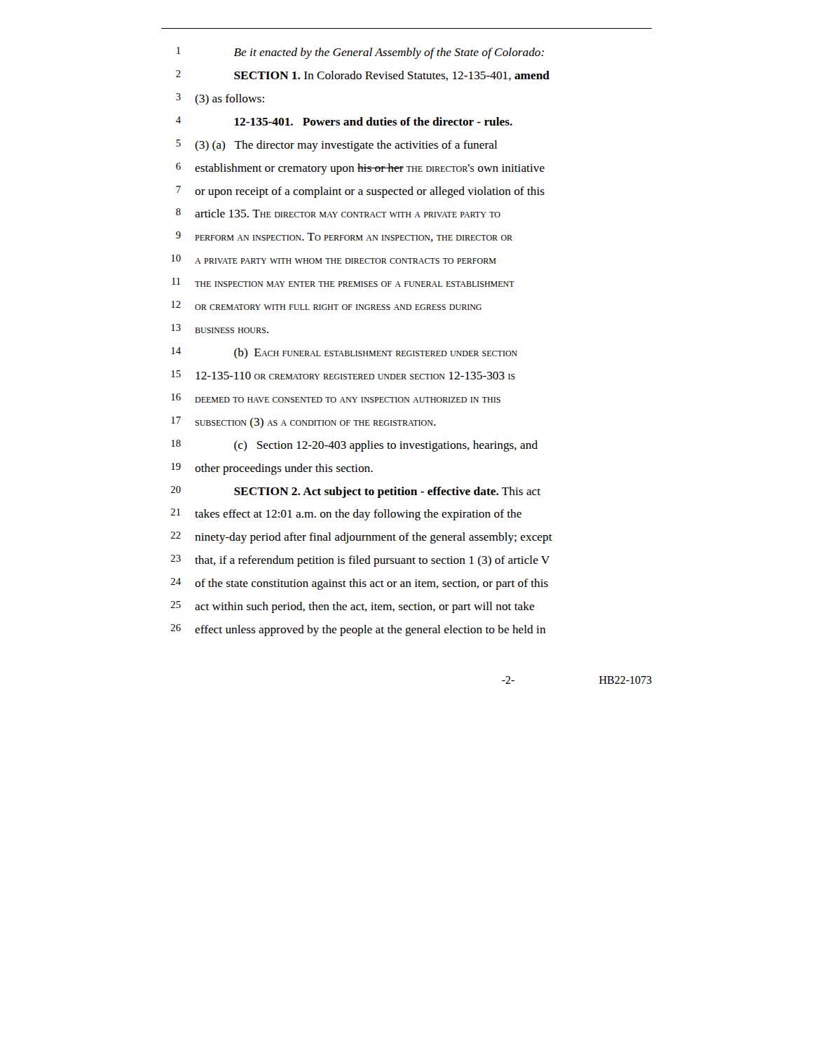Be it enacted by the General Assembly of the State of Colorado:
SECTION 1. In Colorado Revised Statutes, 12-135-401, amend
(3) as follows:
12-135-401. Powers and duties of the director - rules.
(3) (a) The director may investigate the activities of a funeral
establishment or crematory upon his or her the director's own initiative
or upon receipt of a complaint or a suspected or alleged violation of this
article 135. The director may contract with a private party to
perform an inspection. To perform an inspection, the director or
a private party with whom the director contracts to perform
the inspection may enter the premises of a funeral establishment
or crematory with full right of ingress and egress during
business hours.
(b) Each funeral establishment registered under section
12-135-110 or crematory registered under section 12-135-303 is
deemed to have consented to any inspection authorized in this
subsection (3) as a condition of the registration.
(c) Section 12-20-403 applies to investigations, hearings, and
other proceedings under this section.
SECTION 2. Act subject to petition - effective date. This act
takes effect at 12:01 a.m. on the day following the expiration of the
ninety-day period after final adjournment of the general assembly; except
that, if a referendum petition is filed pursuant to section 1 (3) of article V
of the state constitution against this act or an item, section, or part of this
act within such period, then the act, item, section, or part will not take
effect unless approved by the people at the general election to be held in
-2-HB22-1073